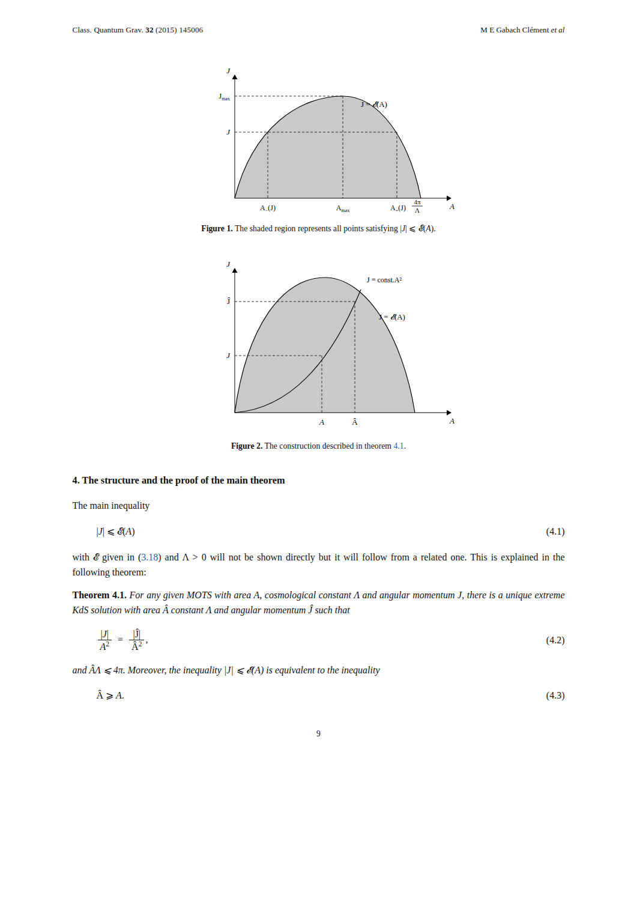Class. Quantum Grav. 32 (2015) 145006
M E Gabach Clément et al
J A Jmax J A−(J) Amax A+(J) 4π Λ J = 𝓔(A)
Figure 1. The shaded region represents all points satisfying |J| ⩽ 𝓔(A).
J A Ĵ J A Â J = const.A² J = 𝓔(A)
Figure 2. The construction described in theorem 4.1.
4. The structure and the proof of the main theorem
The main inequality
|J| ⩽ 𝓔(A)
(4.1)
with 𝓔 given in (3.18) and Λ > 0 will not be shown directly but it will follow from a related one. This is explained in the following theorem:
Theorem 4.1. For any given MOTS with area A, cosmological constant Λ and angular momentum J, there is a unique extreme KdS solution with area Â constant Λ and angular momentum Ĵ such that
|J|A2 = |Ĵ|Â2,
(4.2)
and ÂΛ ⩽ 4π. Moreover, the inequality |J| ⩽ 𝓔(A) is equivalent to the inequality
Â ⩾ A.
(4.3)
9